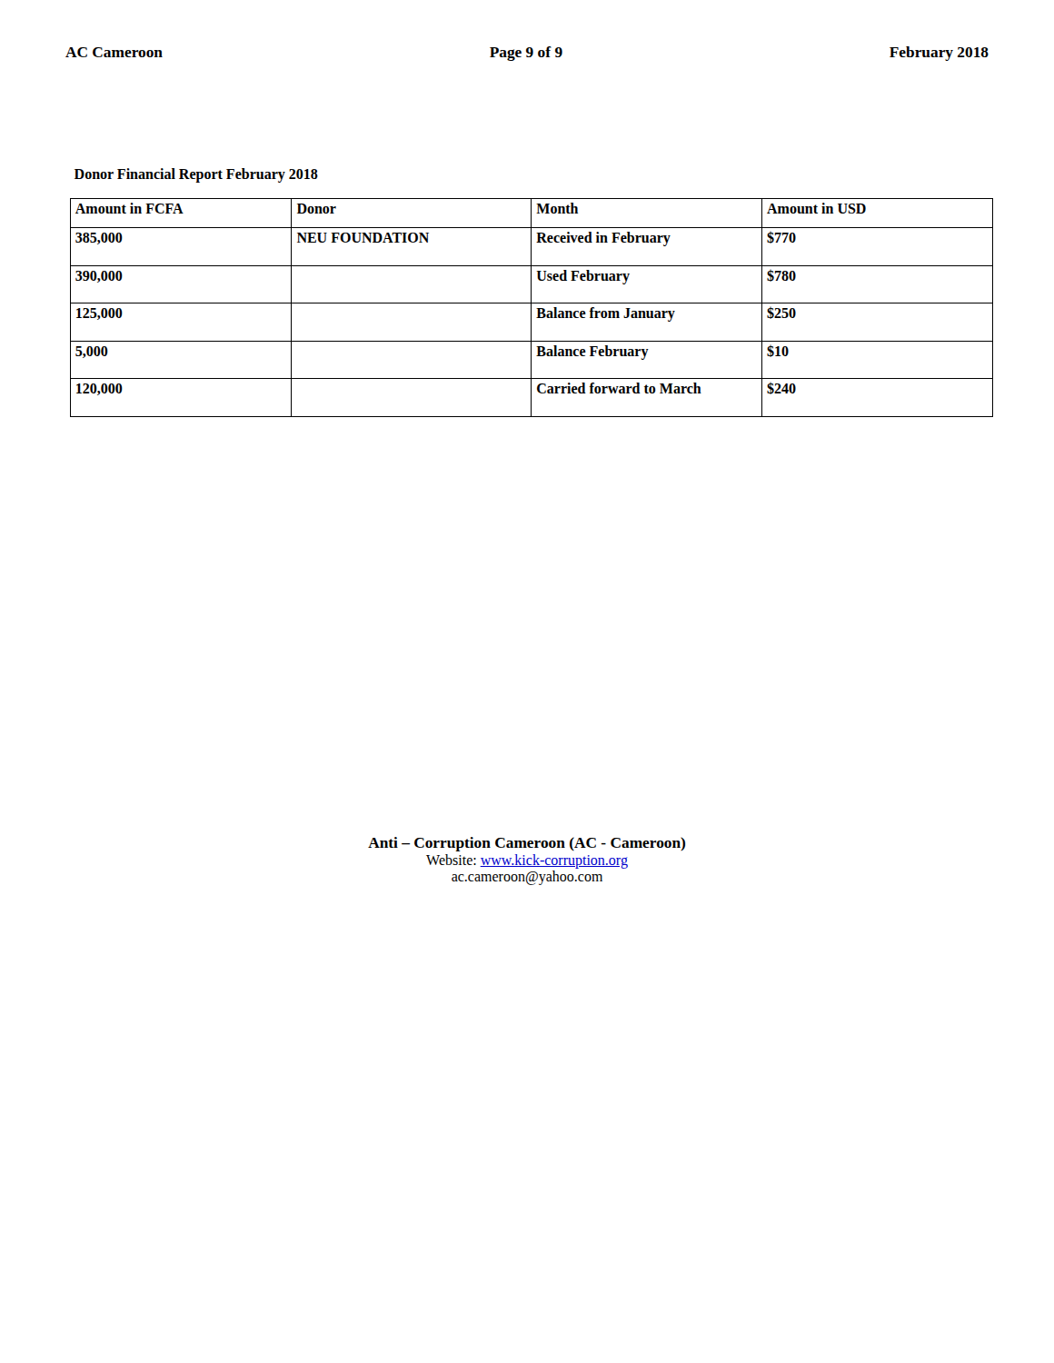AC Cameroon Page 9 of 9 February 2018
Donor Financial Report February 2018
| Amount in FCFA | Donor | Month | Amount in USD |
| --- | --- | --- | --- |
| 385,000 | NEU FOUNDATION | Received in February | $770 |
| 390,000 | | Used February | $780 |
| 125,000 | | Balance from January | $250 |
| 5,000 | | Balance February | $10 |
| 120,000 | | Carried forward to March | $240 |
Anti – Corruption Cameroon (AC - Cameroon)
Website: www.kick-corruption.org
ac.cameroon@yahoo.com